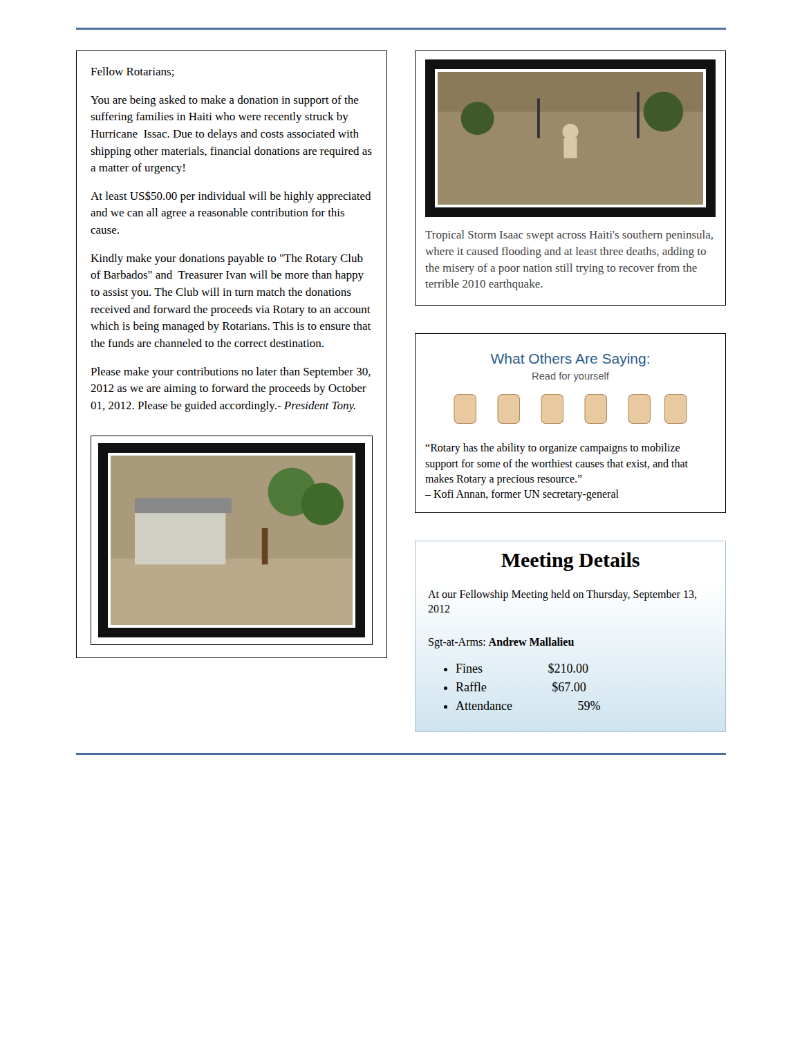Fellow Rotarians;
You are being asked to make a donation in support of the suffering families in Haiti who were recently struck by Hurricane Issac. Due to delays and costs associated with shipping other materials, financial donations are required as a matter of urgency!
At least US$50.00 per individual will be highly appreciated and we can all agree a reasonable contribution for this cause.
Kindly make your donations payable to "The Rotary Club of Barbados" and Treasurer Ivan will be more than happy to assist you. The Club will in turn match the donations received and forward the proceeds via Rotary to an account which is being managed by Rotarians. This is to ensure that the funds are channeled to the correct destination.
Please make your contributions no later than September 30, 2012 as we are aiming to forward the proceeds by October 01, 2012. Please be guided accordingly.- President Tony.
Tropical Storm Isaac swept across Haiti's southern peninsula, where it caused flooding and at least three deaths, adding to the misery of a poor nation still trying to recover from the terrible 2010 earthquake.
“Rotary has the ability to organize campaigns to mobilize support for some of the worthiest causes that exist, and that makes Rotary a precious resource.”
– Kofi Annan, former UN secretary-general
Meeting Details
At our Fellowship Meeting held on Thursday, September 13, 2012
Sgt-at-Arms: Andrew Mallalieu
Fines $210.00
Raffle $67.00
Attendance 59%